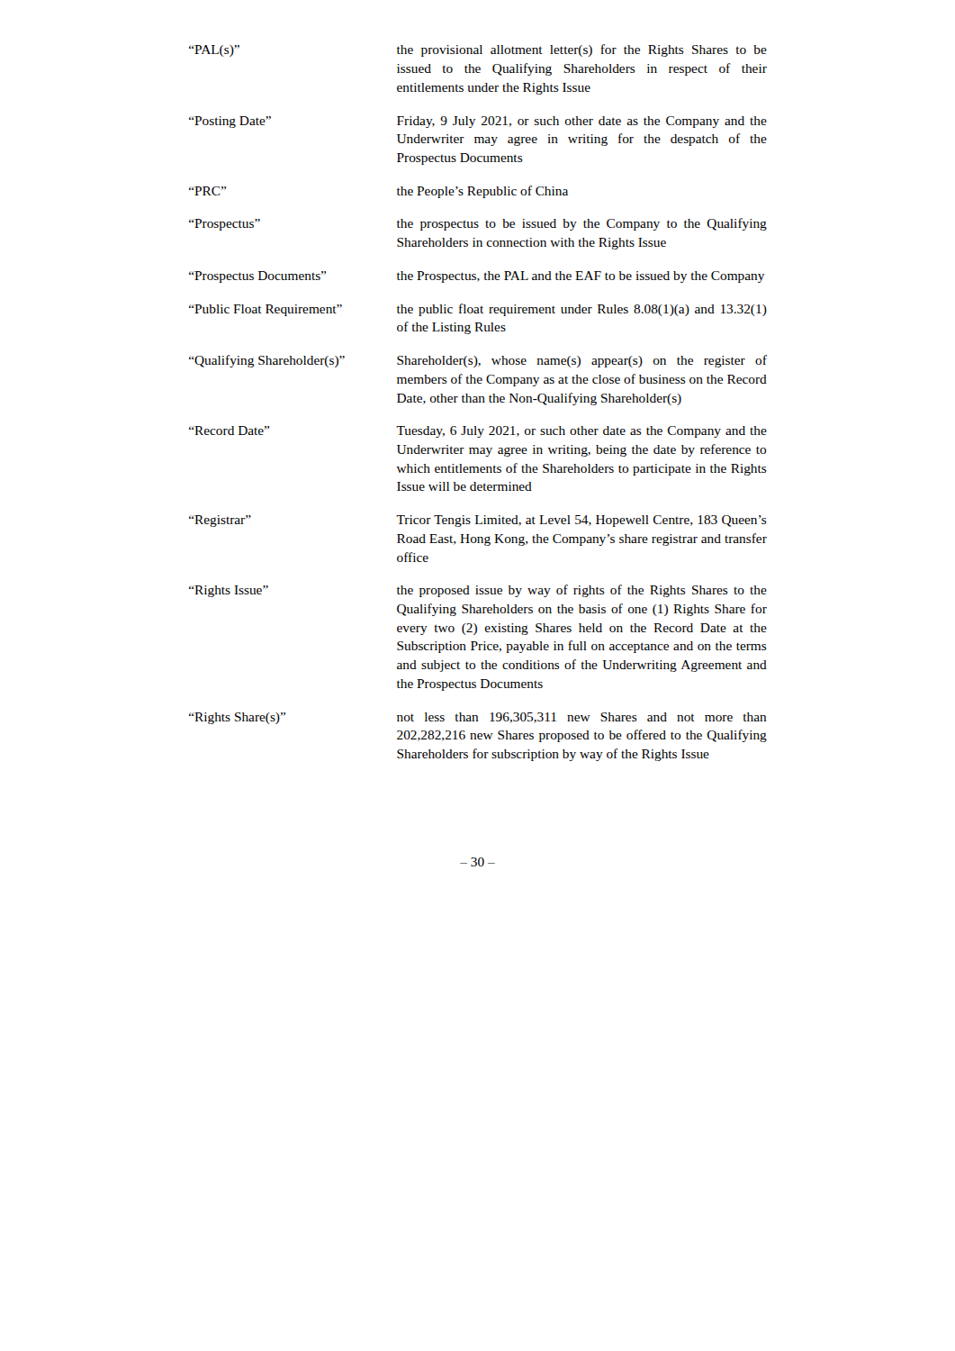| “PAL(s)” | the provisional allotment letter(s) for the Rights Shares to be issued to the Qualifying Shareholders in respect of their entitlements under the Rights Issue |
| “Posting Date” | Friday, 9 July 2021, or such other date as the Company and the Underwriter may agree in writing for the despatch of the Prospectus Documents |
| “PRC” | the People’s Republic of China |
| “Prospectus” | the prospectus to be issued by the Company to the Qualifying Shareholders in connection with the Rights Issue |
| “Prospectus Documents” | the Prospectus, the PAL and the EAF to be issued by the Company |
| “Public Float Requirement” | the public float requirement under Rules 8.08(1)(a) and 13.32(1) of the Listing Rules |
| “Qualifying Shareholder(s)” | Shareholder(s), whose name(s) appear(s) on the register of members of the Company as at the close of business on the Record Date, other than the Non-Qualifying Shareholder(s) |
| “Record Date” | Tuesday, 6 July 2021, or such other date as the Company and the Underwriter may agree in writing, being the date by reference to which entitlements of the Shareholders to participate in the Rights Issue will be determined |
| “Registrar” | Tricor Tengis Limited, at Level 54, Hopewell Centre, 183 Queen’s Road East, Hong Kong, the Company’s share registrar and transfer office |
| “Rights Issue” | the proposed issue by way of rights of the Rights Shares to the Qualifying Shareholders on the basis of one (1) Rights Share for every two (2) existing Shares held on the Record Date at the Subscription Price, payable in full on acceptance and on the terms and subject to the conditions of the Underwriting Agreement and the Prospectus Documents |
| “Rights Share(s)” | not less than 196,305,311 new Shares and not more than 202,282,216 new Shares proposed to be offered to the Qualifying Shareholders for subscription by way of the Rights Issue |
– 30 –